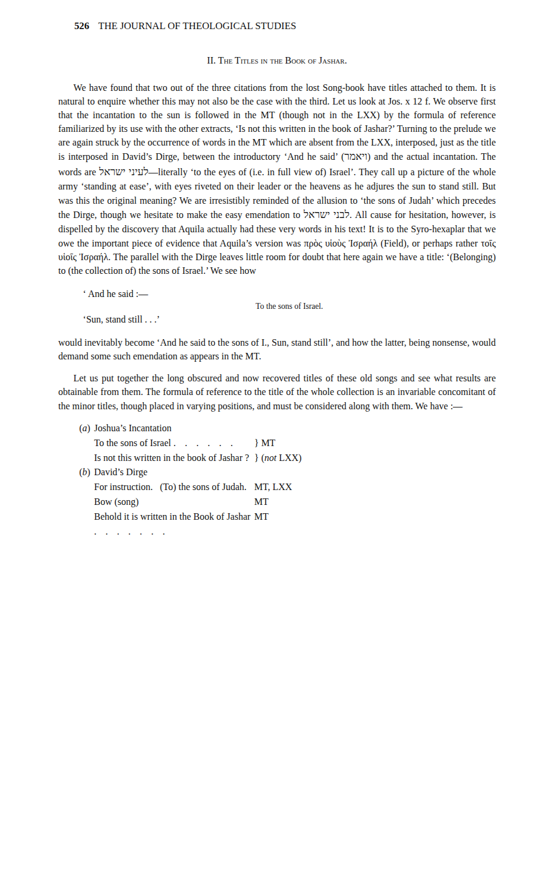526 THE JOURNAL OF THEOLOGICAL STUDIES
II. The Titles in the Book of Jashar.
We have found that two out of the three citations from the lost Song-book have titles attached to them. It is natural to enquire whether this may not also be the case with the third. Let us look at Jos. x 12 f. We observe first that the incantation to the sun is followed in the MT (though not in the LXX) by the formula of reference familiarized by its use with the other extracts, ‘Is not this written in the book of Jashar?’ Turning to the prelude we are again struck by the occurrence of words in the MT which are absent from the LXX, interposed, just as the title is interposed in David’s Dirge, between the introductory ‘And he said’ (ויאמר) and the actual incantation. The words are לעיני ישראל—literally ‘to the eyes of (i.e. in full view of) Israel’. They call up a picture of the whole army ‘standing at ease’, with eyes riveted on their leader or the heavens as he adjures the sun to stand still. But was this the original meaning? We are irresistibly reminded of the allusion to ‘the sons of Judah’ which precedes the Dirge, though we hesitate to make the easy emendation to לבני ישראל. All cause for hesitation, however, is dispelled by the discovery that Aquila actually had these very words in his text! It is to the Syro-hexaplar that we owe the important piece of evidence that Aquila’s version was πρὸς υἱοὺς Ἰσραήλ (Field), or perhaps rather τοῖς υἱοῖς Ἰσραήλ. The parallel with the Dirge leaves little room for doubt that here again we have a title: ‘(Belonging) to (the collection of) the sons of Israel.’ We see how
‘ And he said :—
To the sons of Israel.
‘Sun, stand still . . .’
would inevitably become ‘And he said to the sons of I., Sun, stand still’, and how the latter, being nonsense, would demand some such emendation as appears in the MT.
Let us put together the long obscured and now recovered titles of these old songs and see what results are obtainable from them. The formula of reference to the title of the whole collection is an invariable concomitant of the minor titles, though placed in varying positions, and must be considered along with them. We have :—
| ( a ) | Joshua’s Incantation | |
| | To the sons of Israel . . . . . . | } MT |
| | Is not this written in the book of Jashar ? | } ( not LXX) |
| ( b ) | David’s Dirge |
| | For instruction. (To) the sons of Judah. | MT, LXX |
| | Bow (song) | MT |
| | Behold it is written in the Book of Jashar | MT |
| | . . . . . . . | |